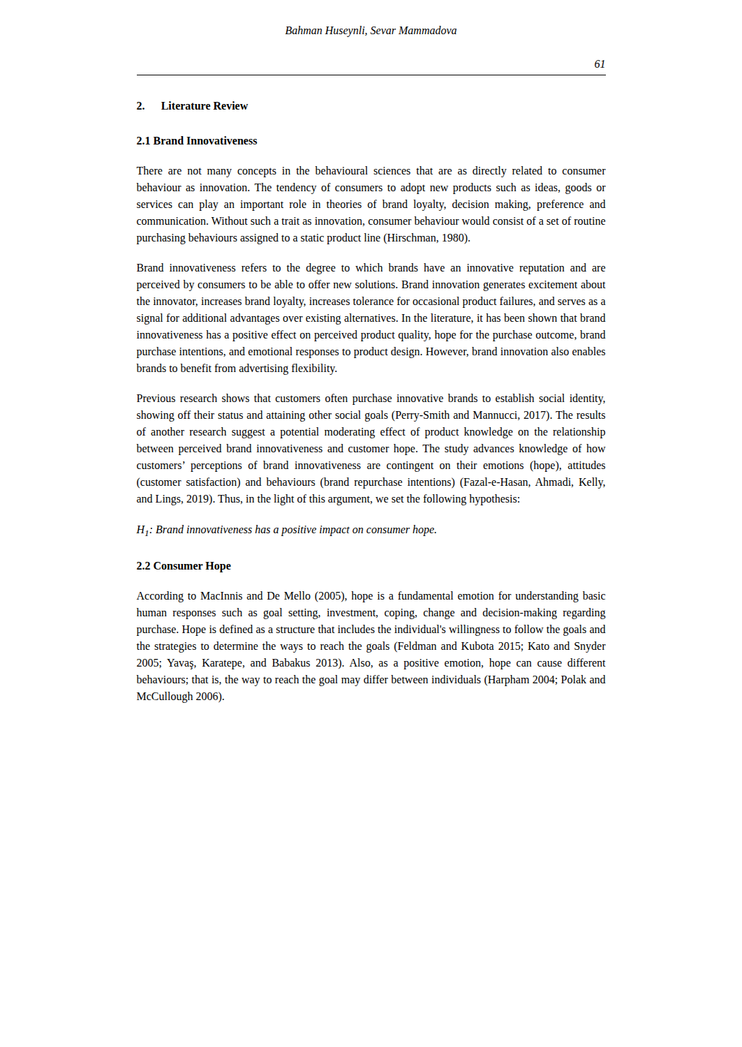Bahman Huseynli, Sevar Mammadova
61
2. Literature Review
2.1 Brand Innovativeness
There are not many concepts in the behavioural sciences that are as directly related to consumer behaviour as innovation. The tendency of consumers to adopt new products such as ideas, goods or services can play an important role in theories of brand loyalty, decision making, preference and communication. Without such a trait as innovation, consumer behaviour would consist of a set of routine purchasing behaviours assigned to a static product line (Hirschman, 1980).
Brand innovativeness refers to the degree to which brands have an innovative reputation and are perceived by consumers to be able to offer new solutions. Brand innovation generates excitement about the innovator, increases brand loyalty, increases tolerance for occasional product failures, and serves as a signal for additional advantages over existing alternatives. In the literature, it has been shown that brand innovativeness has a positive effect on perceived product quality, hope for the purchase outcome, brand purchase intentions, and emotional responses to product design. However, brand innovation also enables brands to benefit from advertising flexibility.
Previous research shows that customers often purchase innovative brands to establish social identity, showing off their status and attaining other social goals (Perry-Smith and Mannucci, 2017). The results of another research suggest a potential moderating effect of product knowledge on the relationship between perceived brand innovativeness and customer hope. The study advances knowledge of how customers’ perceptions of brand innovativeness are contingent on their emotions (hope), attitudes (customer satisfaction) and behaviours (brand repurchase intentions) (Fazal-e-Hasan, Ahmadi, Kelly, and Lings, 2019). Thus, in the light of this argument, we set the following hypothesis:
H1: Brand innovativeness has a positive impact on consumer hope.
2.2 Consumer Hope
According to MacInnis and De Mello (2005), hope is a fundamental emotion for understanding basic human responses such as goal setting, investment, coping, change and decision-making regarding purchase. Hope is defined as a structure that includes the individual's willingness to follow the goals and the strategies to determine the ways to reach the goals (Feldman and Kubota 2015; Kato and Snyder 2005; Yavaş, Karatepe, and Babakus 2013). Also, as a positive emotion, hope can cause different behaviours; that is, the way to reach the goal may differ between individuals (Harpham 2004; Polak and McCullough 2006).